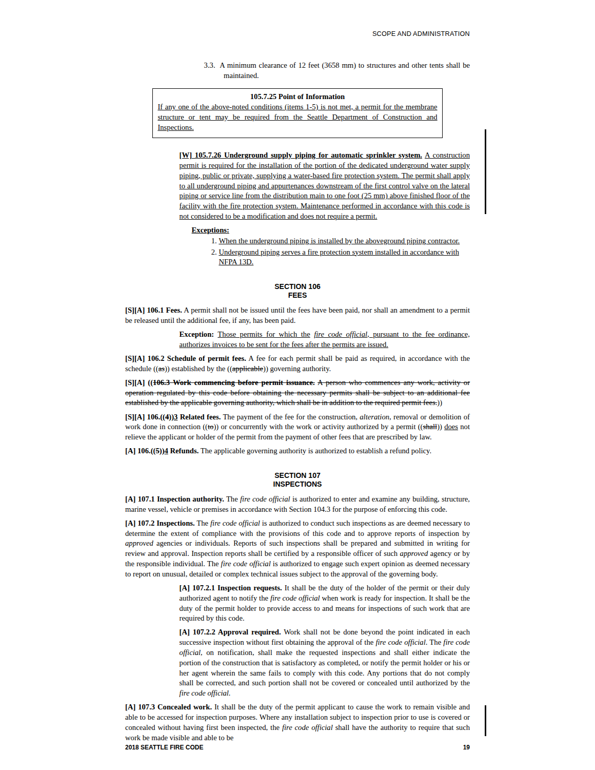SCOPE AND ADMINISTRATION
3.3. A minimum clearance of 12 feet (3658 mm) to structures and other tents shall be maintained.
105.7.25 Point of Information
If any one of the above-noted conditions (items 1-5) is not met, a permit for the membrane structure or tent may be required from the Seattle Department of Construction and Inspections.
[W] 105.7.26 Underground supply piping for automatic sprinkler system. A construction permit is required for the installation of the portion of the dedicated underground water supply piping, public or private, supplying a water-based fire protection system. The permit shall apply to all underground piping and appurtenances downstream of the first control valve on the lateral piping or service line from the distribution main to one foot (25 mm) above finished floor of the facility with the fire protection system. Maintenance performed in accordance with this code is not considered to be a modification and does not require a permit.
Exceptions:
When the underground piping is installed by the aboveground piping contractor.
Underground piping serves a fire protection system installed in accordance with NFPA 13D.
SECTION 106
FEES
[S][A] 106.1 Fees. A permit shall not be issued until the fees have been paid, nor shall an amendment to a permit be released until the additional fee, if any, has been paid.
Exception: Those permits for which the fire code official, pursuant to the fee ordinance, authorizes invoices to be sent for the fees after the permits are issued.
[S][A] 106.2 Schedule of permit fees. A fee for each permit shall be paid as required, in accordance with the schedule ((as)) established by the ((applicable)) governing authority.
[S][A] ((106.3 Work commencing before permit issuance. A person who commences any work, activity or operation regulated by this code before obtaining the necessary permits shall be subject to an additional fee established by the applicable governing authority, which shall be in addition to the required permit fees.))
[S][A] 106.((4))3 Related fees. The payment of the fee for the construction, alteration, removal or demolition of work done in connection ((to)) or concurrently with the work or activity authorized by a permit ((shall)) does not relieve the applicant or holder of the permit from the payment of other fees that are prescribed by law.
[A] 106.((5))4 Refunds. The applicable governing authority is authorized to establish a refund policy.
SECTION 107
INSPECTIONS
[A] 107.1 Inspection authority. The fire code official is authorized to enter and examine any building, structure, marine vessel, vehicle or premises in accordance with Section 104.3 for the purpose of enforcing this code.
[A] 107.2 Inspections. The fire code official is authorized to conduct such inspections as are deemed necessary to determine the extent of compliance with the provisions of this code and to approve reports of inspection by approved agencies or individuals. Reports of such inspections shall be prepared and submitted in writing for review and approval. Inspection reports shall be certified by a responsible officer of such approved agency or by the responsible individual. The fire code official is authorized to engage such expert opinion as deemed necessary to report on unusual, detailed or complex technical issues subject to the approval of the governing body.
[A] 107.2.1 Inspection requests. It shall be the duty of the holder of the permit or their duly authorized agent to notify the fire code official when work is ready for inspection. It shall be the duty of the permit holder to provide access to and means for inspections of such work that are required by this code.
[A] 107.2.2 Approval required. Work shall not be done beyond the point indicated in each successive inspection without first obtaining the approval of the fire code official. The fire code official, on notification, shall make the requested inspections and shall either indicate the portion of the construction that is satisfactory as completed, or notify the permit holder or his or her agent wherein the same fails to comply with this code. Any portions that do not comply shall be corrected, and such portion shall not be covered or concealed until authorized by the fire code official.
[A] 107.3 Concealed work. It shall be the duty of the permit applicant to cause the work to remain visible and able to be accessed for inspection purposes. Where any installation subject to inspection prior to use is covered or concealed without having first been inspected, the fire code official shall have the authority to require that such work be made visible and able to be
2018 SEATTLE FIRE CODE 19